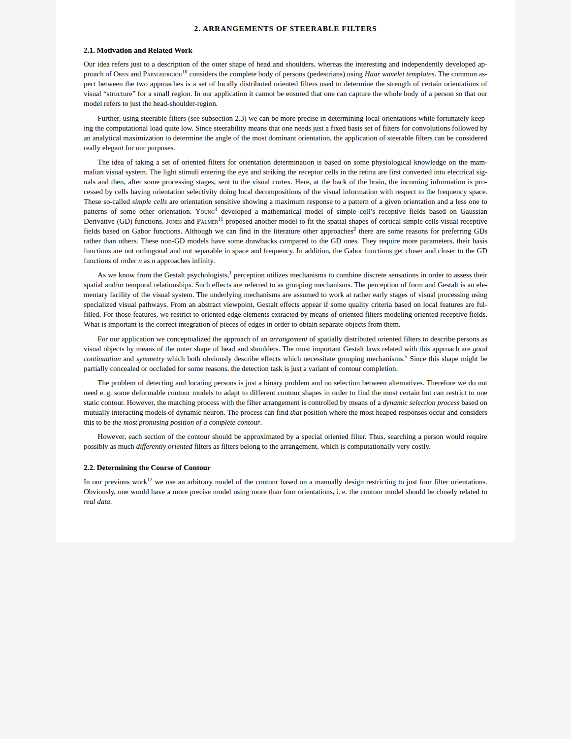2. Arrangements of Steerable Filters
2.1. Motivation and Related Work
Our idea refers just to a description of the outer shape of head and shoulders, whereas the interesting and independently developed approach of Oren and Papageorgiou10 considers the complete body of persons (pedestrians) using Haar wavelet templates. The common aspect between the two approaches is a set of locally distributed oriented filters used to determine the strength of certain orientations of visual “structure” for a small region. In our application it cannot be ensured that one can capture the whole body of a person so that our model refers to just the head-shoulder-region.
Further, using steerable filters (see subsection 2.3) we can be more precise in determining local orientations while fortunately keeping the computational load quite low. Since steerability means that one needs just a fixed basis set of filters for convolutions followed by an analytical maximization to determine the angle of the most dominant orientation, the application of steerable filters can be considered really elegant for our purposes.
The idea of taking a set of oriented filters for orientation determination is based on some physiological knowledge on the mammalian visual system. The light stimuli entering the eye and striking the receptor cells in the retina are first converted into electrical signals and then, after some processing stages, sent to the visual cortex. Here, at the back of the brain, the incoming information is processed by cells having orientation selectivity doing local decompositions of the visual information with respect to the frequency space. These so-called simple cells are orientation sensitive showing a maximum response to a pattern of a given orientation and a less one to patterns of some other orientation. Young4 developed a mathematical model of simple cell’s receptive fields based on Gaussian Derivative (GD) functions. Jones and Palmer11 proposed another model to fit the spatial shapes of cortical simple cells visual receptive fields based on Gabor functions. Although we can find in the literature other approaches2 there are some reasons for preferring GDs rather than others. These non-GD models have some drawbacks compared to the GD ones. They require more parameters, their basis functions are not orthogonal and not separable in space and frequency. In addition, the Gabor functions get closer and closer to the GD functions of order n as n approaches infinity.
As we know from the Gestalt psychologists,1 perception utilizes mechanisms to combine discrete sensations in order to assess their spatial and/or temporal relationships. Such effects are referred to as grouping mechanisms. The perception of form and Gestalt is an elementary facility of the visual system. The underlying mechanisms are assumed to work at rather early stages of visual processing using specialized visual pathways. From an abstract viewpoint, Gestalt effects appear if some quality criteria based on local features are fulfilled. For those features, we restrict to oriented edge elements extracted by means of oriented filters modeling oriented receptive fields. What is important is the correct integration of pieces of edges in order to obtain separate objects from them.
For our application we conceptualized the approach of an arrangement of spatially distributed oriented filters to describe persons as visual objects by means of the outer shape of head and shoulders. The most important Gestalt laws related with this approach are good continuation and symmetry which both obviously describe effects which necessitate grouping mechanisms.5 Since this shape might be partially concealed or occluded for some reasons, the detection task is just a variant of contour completion.
The problem of detecting and locating persons is just a binary problem and no selection between alternatives. Therefore we do not need e. g. some deformable contour models to adapt to different contour shapes in order to find the most certain but can restrict to one static contour. However, the matching process with the filter arrangement is controlled by means of a dynamic selection process based on mutually interacting models of dynamic neuron. The process can find that position where the most heaped responses occur and considers this to be the most promising position of a complete contour.
However, each section of the contour should be approximated by a special oriented filter. Thus, searching a person would require possibly as much differently oriented filters as filters belong to the arrangement, which is computationally very costly.
2.2. Determining the Course of Contour
In our previous work12 we use an arbitrary model of the contour based on a manually design restricting to just four filter orientations. Obviously, one would have a more precise model using more than four orientations, i. e. the contour model should be closely related to real data.